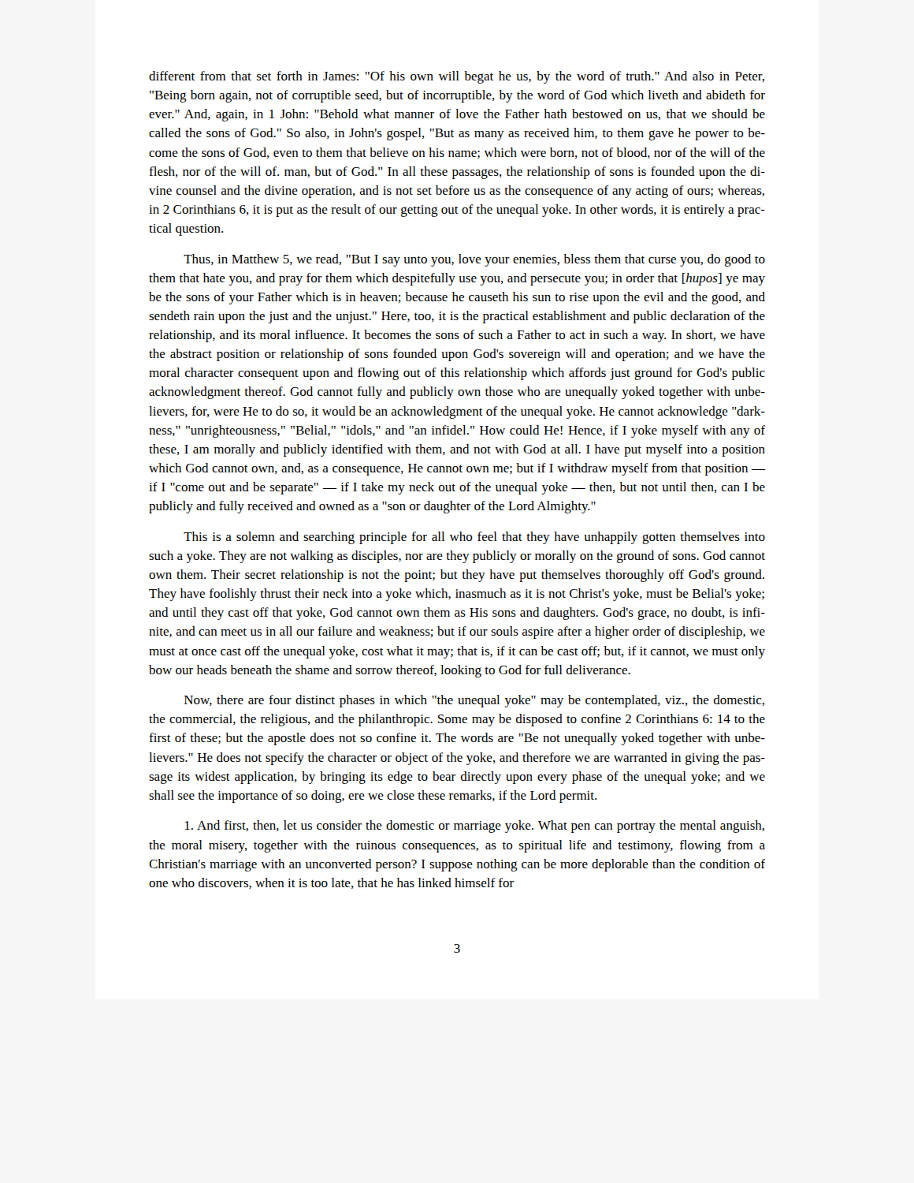different from that set forth in James: "Of his own will begat he us, by the word of truth." And also in Peter, "Being born again, not of corruptible seed, but of incorruptible, by the word of God which liveth and abideth for ever." And, again, in 1 John: "Behold what manner of love the Father hath bestowed on us, that we should be called the sons of God." So also, in John's gospel, "But as many as received him, to them gave he power to become the sons of God, even to them that believe on his name; which were born, not of blood, nor of the will of the flesh, nor of the will of. man, but of God." In all these passages, the relationship of sons is founded upon the divine counsel and the divine operation, and is not set before us as the consequence of any acting of ours; whereas, in 2 Corinthians 6, it is put as the result of our getting out of the unequal yoke. In other words, it is entirely a practical question.
Thus, in Matthew 5, we read, "But I say unto you, love your enemies, bless them that curse you, do good to them that hate you, and pray for them which despitefully use you, and persecute you; in order that [hupos] ye may be the sons of your Father which is in heaven; because he causeth his sun to rise upon the evil and the good, and sendeth rain upon the just and the unjust." Here, too, it is the practical establishment and public declaration of the relationship, and its moral influence. It becomes the sons of such a Father to act in such a way. In short, we have the abstract position or relationship of sons founded upon God's sovereign will and operation; and we have the moral character consequent upon and flowing out of this relationship which affords just ground for God's public acknowledgment thereof. God cannot fully and publicly own those who are unequally yoked together with unbelievers, for, were He to do so, it would be an acknowledgment of the unequal yoke. He cannot acknowledge "darkness," "unrighteousness," "Belial," "idols," and "an infidel." How could He! Hence, if I yoke myself with any of these, I am morally and publicly identified with them, and not with God at all. I have put myself into a position which God cannot own, and, as a consequence, He cannot own me; but if I withdraw myself from that position — if I "come out and be separate" — if I take my neck out of the unequal yoke — then, but not until then, can I be publicly and fully received and owned as a "son or daughter of the Lord Almighty."
This is a solemn and searching principle for all who feel that they have unhappily gotten themselves into such a yoke. They are not walking as disciples, nor are they publicly or morally on the ground of sons. God cannot own them. Their secret relationship is not the point; but they have put themselves thoroughly off God's ground. They have foolishly thrust their neck into a yoke which, inasmuch as it is not Christ's yoke, must be Belial's yoke; and until they cast off that yoke, God cannot own them as His sons and daughters. God's grace, no doubt, is infinite, and can meet us in all our failure and weakness; but if our souls aspire after a higher order of discipleship, we must at once cast off the unequal yoke, cost what it may; that is, if it can be cast off; but, if it cannot, we must only bow our heads beneath the shame and sorrow thereof, looking to God for full deliverance.
Now, there are four distinct phases in which "the unequal yoke" may be contemplated, viz., the domestic, the commercial, the religious, and the philanthropic. Some may be disposed to confine 2 Corinthians 6: 14 to the first of these; but the apostle does not so confine it. The words are "Be not unequally yoked together with unbelievers." He does not specify the character or object of the yoke, and therefore we are warranted in giving the passage its widest application, by bringing its edge to bear directly upon every phase of the unequal yoke; and we shall see the importance of so doing, ere we close these remarks, if the Lord permit.
1. And first, then, let us consider the domestic or marriage yoke. What pen can portray the mental anguish, the moral misery, together with the ruinous consequences, as to spiritual life and testimony, flowing from a Christian's marriage with an unconverted person? I suppose nothing can be more deplorable than the condition of one who discovers, when it is too late, that he has linked himself for
3